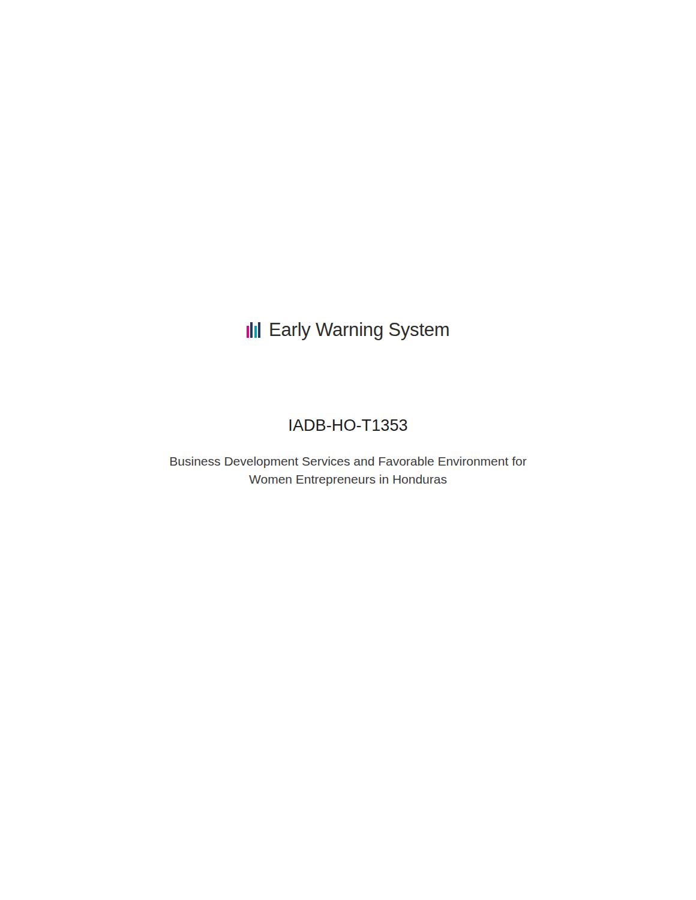Early Warning System
IADB-HO-T1353
Business Development Services and Favorable Environment for Women Entrepreneurs in Honduras